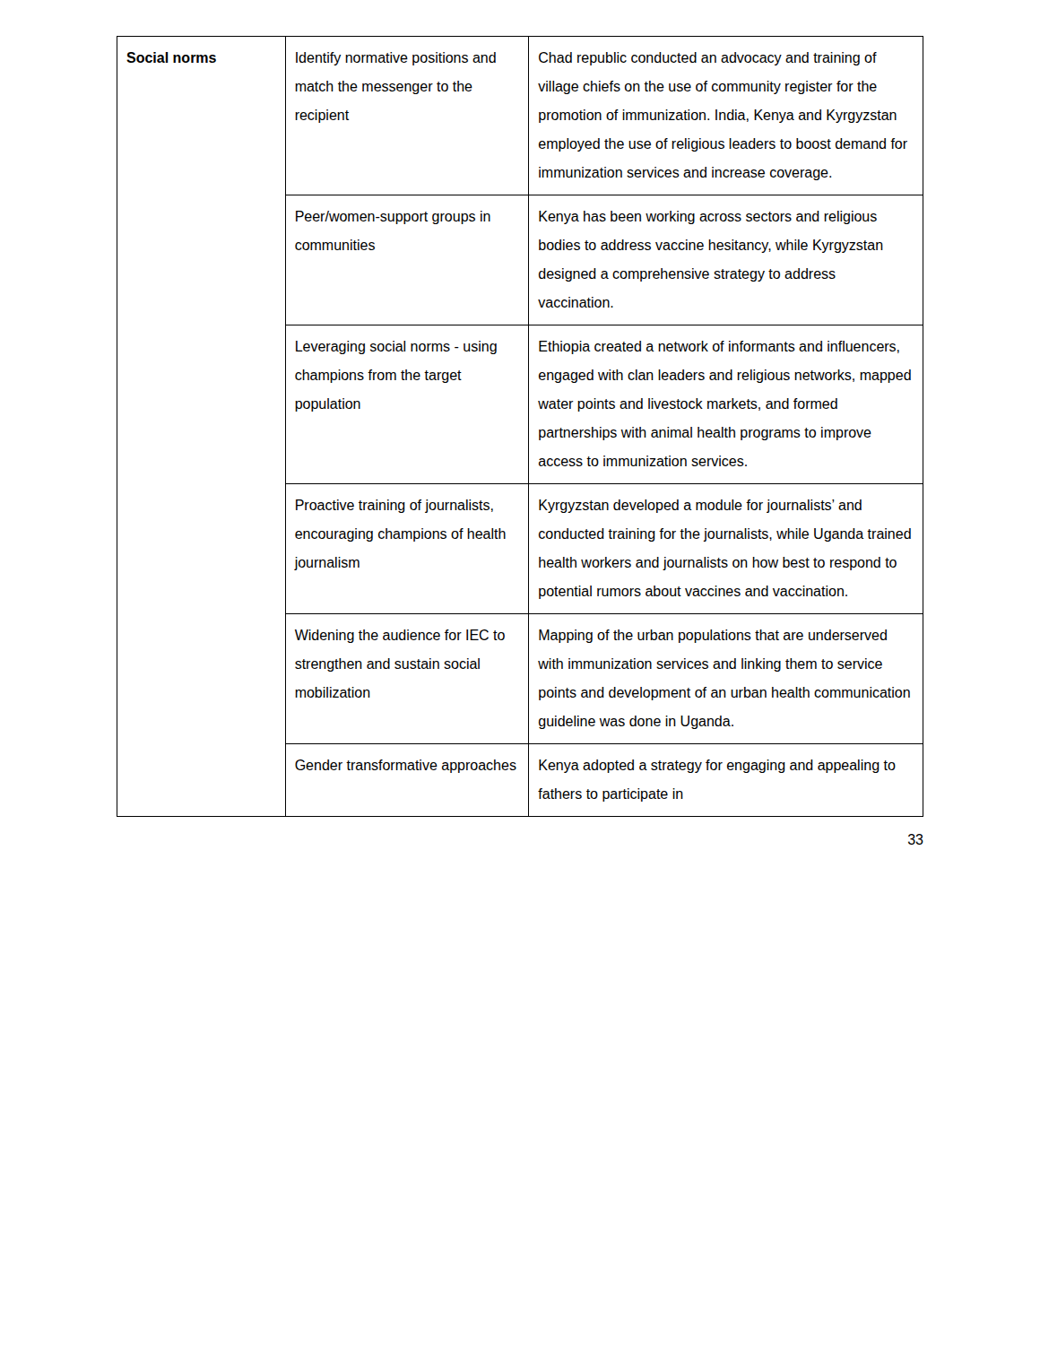| Social norms | Identify normative positions and match the messenger to the recipient | Chad republic conducted an advocacy and training of village chiefs on the use of community register for the promotion of immunization. India, Kenya and Kyrgyzstan employed the use of religious leaders to boost demand for immunization services and increase coverage. |
| Peer/women-support groups in communities | Kenya has been working across sectors and religious bodies to address vaccine hesitancy, while Kyrgyzstan designed a comprehensive strategy to address vaccination. |
| Leveraging social norms - using champions from the target population | Ethiopia created a network of informants and influencers, engaged with clan leaders and religious networks, mapped water points and livestock markets, and formed partnerships with animal health programs to improve access to immunization services. |
| Proactive training of journalists, encouraging champions of health journalism | Kyrgyzstan developed a module for journalists’ and conducted training for the journalists, while Uganda trained health workers and journalists on how best to respond to potential rumors about vaccines and vaccination. |
| Widening the audience for IEC to strengthen and sustain social mobilization | Mapping of the urban populations that are underserved with immunization services and linking them to service points and development of an urban health communication guideline was done in Uganda. |
| Gender transformative approaches | Kenya adopted a strategy for engaging and appealing to fathers to participate in |
33